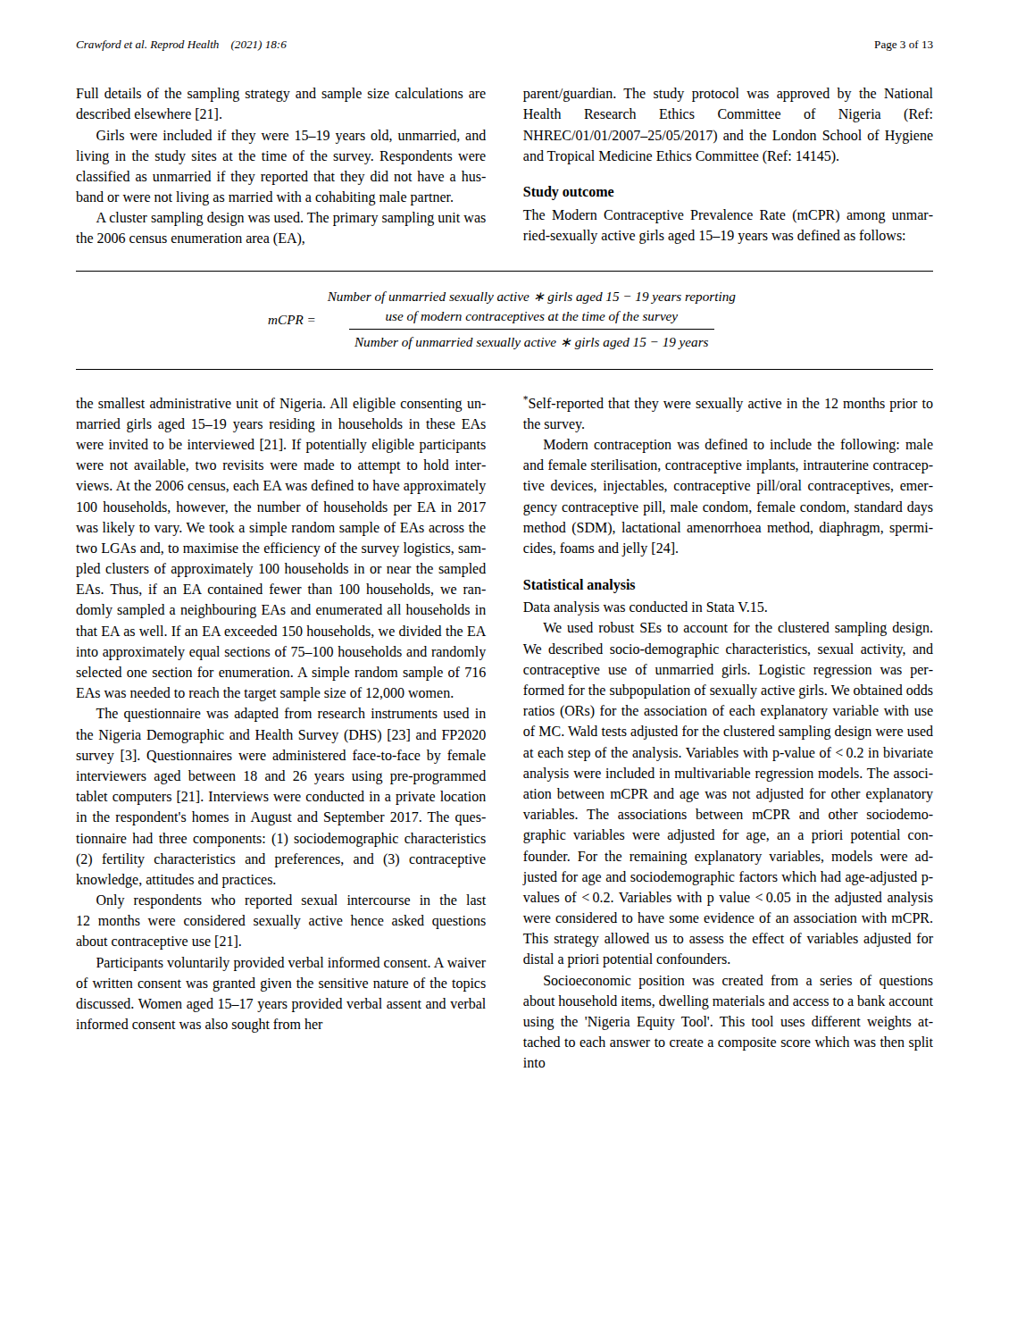Crawford et al. Reprod Health (2021) 18:6
Page 3 of 13
Full details of the sampling strategy and sample size calculations are described elsewhere [21].
Girls were included if they were 15–19 years old, unmarried, and living in the study sites at the time of the survey. Respondents were classified as unmarried if they reported that they did not have a husband or were not living as married with a cohabiting male partner.
A cluster sampling design was used. The primary sampling unit was the 2006 census enumeration area (EA),
parent/guardian. The study protocol was approved by the National Health Research Ethics Committee of Nigeria (Ref: NHREC/01/01/2007–25/05/2017) and the London School of Hygiene and Tropical Medicine Ethics Committee (Ref: 14145).
Study outcome
The Modern Contraceptive Prevalence Rate (mCPR) among unmarried-sexually active girls aged 15–19 years was defined as follows:
mCPR = Number of unmarried sexually active ∗ girls aged 15 − 19 years reporting use of modern contraceptives at the time of the survey Number of unmarried sexually active ∗ girls aged 15 − 19 years
the smallest administrative unit of Nigeria. All eligible consenting unmarried girls aged 15–19 years residing in households in these EAs were invited to be interviewed [21]. If potentially eligible participants were not available, two revisits were made to attempt to hold interviews. At the 2006 census, each EA was defined to have approximately 100 households, however, the number of households per EA in 2017 was likely to vary. We took a simple random sample of EAs across the two LGAs and, to maximise the efficiency of the survey logistics, sampled clusters of approximately 100 households in or near the sampled EAs. Thus, if an EA contained fewer than 100 households, we randomly sampled a neighbouring EAs and enumerated all households in that EA as well. If an EA exceeded 150 households, we divided the EA into approximately equal sections of 75–100 households and randomly selected one section for enumeration. A simple random sample of 716 EAs was needed to reach the target sample size of 12,000 women.
The questionnaire was adapted from research instruments used in the Nigeria Demographic and Health Survey (DHS) [23] and FP2020 survey [3]. Questionnaires were administered face-to-face by female interviewers aged between 18 and 26 years using pre-programmed tablet computers [21]. Interviews were conducted in a private location in the respondent's homes in August and September 2017. The questionnaire had three components: (1) sociodemographic characteristics (2) fertility characteristics and preferences, and (3) contraceptive knowledge, attitudes and practices.
Only respondents who reported sexual intercourse in the last 12 months were considered sexually active hence asked questions about contraceptive use [21].
Participants voluntarily provided verbal informed consent. A waiver of written consent was granted given the sensitive nature of the topics discussed. Women aged 15–17 years provided verbal assent and verbal informed consent was also sought from her
*Self-reported that they were sexually active in the 12 months prior to the survey.
Modern contraception was defined to include the following: male and female sterilisation, contraceptive implants, intrauterine contraceptive devices, injectables, contraceptive pill/oral contraceptives, emergency contraceptive pill, male condom, female condom, standard days method (SDM), lactational amenorrhoea method, diaphragm, spermicides, foams and jelly [24].
Statistical analysis
Data analysis was conducted in Stata V.15.
We used robust SEs to account for the clustered sampling design. We described socio-demographic characteristics, sexual activity, and contraceptive use of unmarried girls. Logistic regression was performed for the subpopulation of sexually active girls. We obtained odds ratios (ORs) for the association of each explanatory variable with use of MC. Wald tests adjusted for the clustered sampling design were used at each step of the analysis. Variables with p-value of < 0.2 in bivariate analysis were included in multivariable regression models. The association between mCPR and age was not adjusted for other explanatory variables. The associations between mCPR and other sociodemographic variables were adjusted for age, an a priori potential confounder. For the remaining explanatory variables, models were adjusted for age and sociodemographic factors which had age-adjusted p-values of < 0.2. Variables with p value < 0.05 in the adjusted analysis were considered to have some evidence of an association with mCPR. This strategy allowed us to assess the effect of variables adjusted for distal a priori potential confounders.
Socioeconomic position was created from a series of questions about household items, dwelling materials and access to a bank account using the 'Nigeria Equity Tool'. This tool uses different weights attached to each answer to create a composite score which was then split into